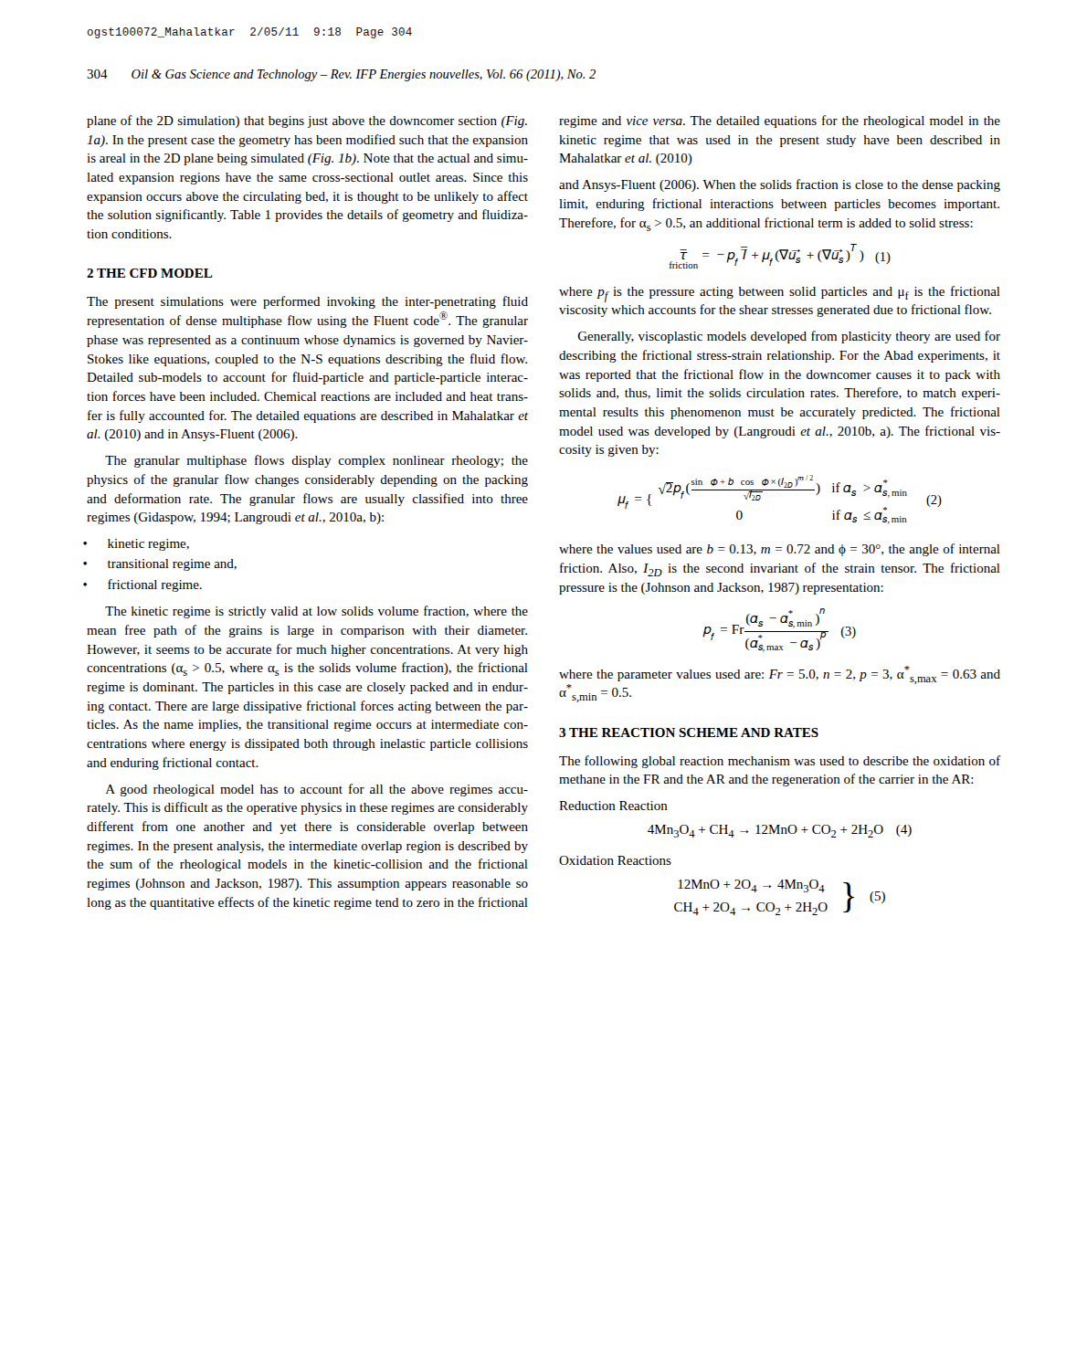ogst100072_Mahalatkar 2/05/11 9:18 Page 304
304
Oil & Gas Science and Technology – Rev. IFP Energies nouvelles, Vol. 66 (2011), No. 2
plane of the 2D simulation) that begins just above the downcomer section (Fig. 1a). In the present case the geometry has been modified such that the expansion is areal in the 2D plane being simulated (Fig. 1b). Note that the actual and simulated expansion regions have the same cross-sectional outlet areas. Since this expansion occurs above the circulating bed, it is thought to be unlikely to affect the solution significantly. Table 1 provides the details of geometry and fluidization conditions.
2 THE CFD MODEL
The present simulations were performed invoking the inter-penetrating fluid representation of dense multiphase flow using the Fluent code®. The granular phase was represented as a continuum whose dynamics is governed by Navier-Stokes like equations, coupled to the N-S equations describing the fluid flow. Detailed sub-models to account for fluid-particle and particle-particle interaction forces have been included. Chemical reactions are included and heat transfer is fully accounted for. The detailed equations are described in Mahalatkar et al. (2010) and in Ansys-Fluent (2006).
The granular multiphase flows display complex nonlinear rheology; the physics of the granular flow changes considerably depending on the packing and deformation rate. The granular flows are usually classified into three regimes (Gidaspow, 1994; Langroudi et al., 2010a, b):
kinetic regime,
transitional regime and,
frictional regime.
The kinetic regime is strictly valid at low solids volume fraction, where the mean free path of the grains is large in comparison with their diameter. However, it seems to be accurate for much higher concentrations. At very high concentrations (αs > 0.5, where αs is the solids volume fraction), the frictional regime is dominant. The particles in this case are closely packed and in enduring contact. There are large dissipative frictional forces acting between the particles. As the name implies, the transitional regime occurs at intermediate concentrations where energy is dissipated both through inelastic particle collisions and enduring frictional contact.
A good rheological model has to account for all the above regimes accurately. This is difficult as the operative physics in these regimes are considerably different from one another and yet there is considerable overlap between regimes. In the present analysis, the intermediate overlap region is described by the sum of the rheological models in the kinetic-collision and the frictional regimes (Johnson and Jackson, 1987). This assumption appears reasonable so long as the quantitative effects of the kinetic regime tend to zero in the frictional regime and vice versa. The detailed equations for the rheological model in the kinetic regime that was used in the present study have been described in Mahalatkar et al. (2010)
and Ansys-Fluent (2006). When the solids fraction is close to the dense packing limit, enduring frictional interactions between particles becomes important. Therefore, for αs > 0.5, an additional frictional term is added to solid stress:
τ= friction = − pf I= + μf ( ∇ us→ + ( ∇ us→ ) T )
(1)
where pf is the pressure acting between solid particles and μf is the frictional viscosity which accounts for the shear stresses generated due to frictional flow.
Generally, viscoplastic models developed from plasticity theory are used for describing the frictional stress-strain relationship. For the Abad experiments, it was reported that the frictional flow in the downcomer causes it to pack with solids and, thus, limit the solids circulation rates. Therefore, to match experimental results this phenomenon must be accurately predicted. The frictional model used was developed by (Langroudi et al., 2010b, a). The frictional viscosity is given by:
μf = { 2 pf ( sin ϕ + b cos ϕ × (I2D) m/2 I2D ) if αs > αs,min* 0 if αs ≤ αs,min*
(2)
where the values used are b = 0.13, m = 0.72 and ϕ = 30°, the angle of internal friction. Also, I2D is the second invariant of the strain tensor. The frictional pressure is the (Johnson and Jackson, 1987) representation:
pf = Fr ( αs − αs,min* ) n ( αs,max* − αs ) p
(3)
where the parameter values used are: Fr = 5.0, n = 2, p = 3, α*s,max = 0.63 and α*s,min = 0.5.
3 THE REACTION SCHEME AND RATES
The following global reaction mechanism was used to describe the oxidation of methane in the FR and the AR and the regeneration of the carrier in the AR:
Reduction Reaction
4Mn3O4 + CH4 → 12MnO + CO2 + 2H2O
(4)
Oxidation Reactions
12MnO + 2O4 → 4Mn3O4
CH4 + 2O4 → CO2 + 2H2O
}
(5)